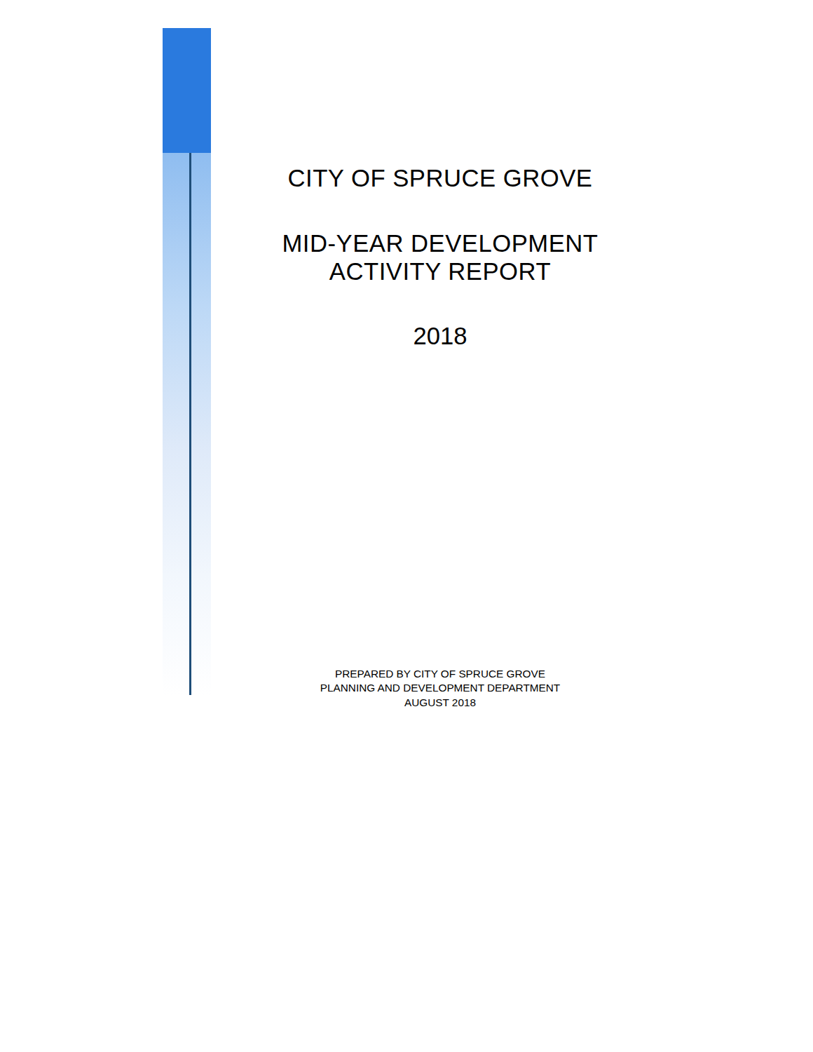CITY OF SPRUCE GROVE
MID-YEAR DEVELOPMENT ACTIVITY REPORT
2018
PREPARED BY CITY OF SPRUCE GROVE
PLANNING AND DEVELOPMENT DEPARTMENT
AUGUST 2018